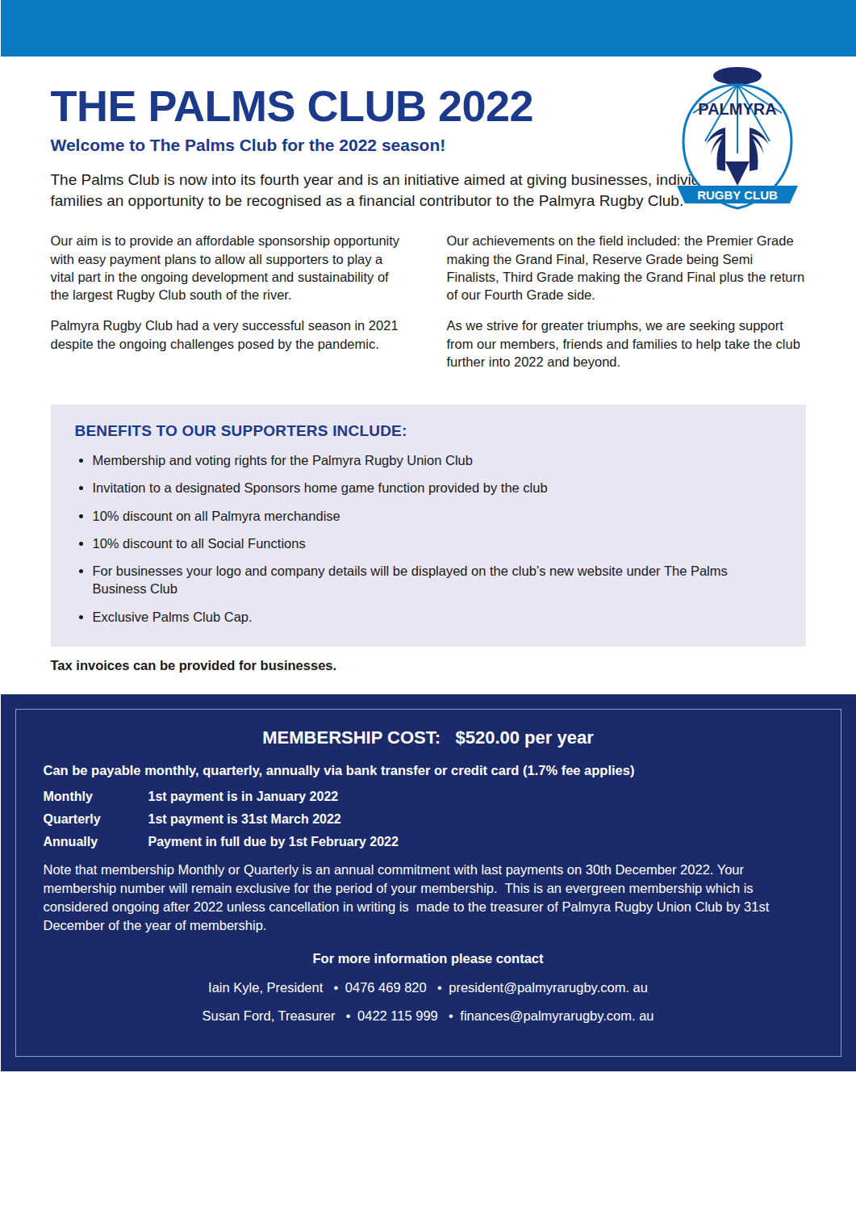PALMYRA RUGBY CLUB
The Palms Club 2022
Welcome to The Palms Club for the 2022 season!
The Palms Club is now into its fourth year and is an initiative aimed at giving businesses, individuals and families an opportunity to be recognised as a financial contributor to the Palmyra Rugby Club.
Our aim is to provide an affordable sponsorship opportunity with easy payment plans to allow all supporters to play a vital part in the ongoing development and sustainability of the largest Rugby Club south of the river.
Palmyra Rugby Club had a very successful season in 2021 despite the ongoing challenges posed by the pandemic.
Our achievements on the field included: the Premier Grade making the Grand Final, Reserve Grade being Semi Finalists, Third Grade making the Grand Final plus the return of our Fourth Grade side.
As we strive for greater triumphs, we are seeking support from our members, friends and families to help take the club further into 2022 and beyond.
BENEFITS TO OUR SUPPORTERS INCLUDE:
Membership and voting rights for the Palmyra Rugby Union Club
Invitation to a designated Sponsors home game function provided by the club
10% discount on all Palmyra merchandise
10% discount to all Social Functions
For businesses your logo and company details will be displayed on the club’s new website under The Palms Business Club
Exclusive Palms Club Cap.
Tax invoices can be provided for businesses.
MEMBERSHIP COST: $520.00 per year
Can be payable monthly, quarterly, annually via bank transfer or credit card (1.7% fee applies)
Monthly 1st payment is in January 2022
Quarterly 1st payment is 31st March 2022
Annually Payment in full due by 1st February 2022
Note that membership Monthly or Quarterly is an annual commitment with last payments on 30th December 2022. Your membership number will remain exclusive for the period of your membership. This is an evergreen membership which is considered ongoing after 2022 unless cancellation in writing is made to the treasurer of Palmyra Rugby Union Club by 31st December of the year of membership.
For more information please contact
Iain Kyle, President • 0476 469 820 • president@palmyrarugby.com. au
Susan Ford, Treasurer • 0422 115 999 • finances@palmyrarugby.com. au